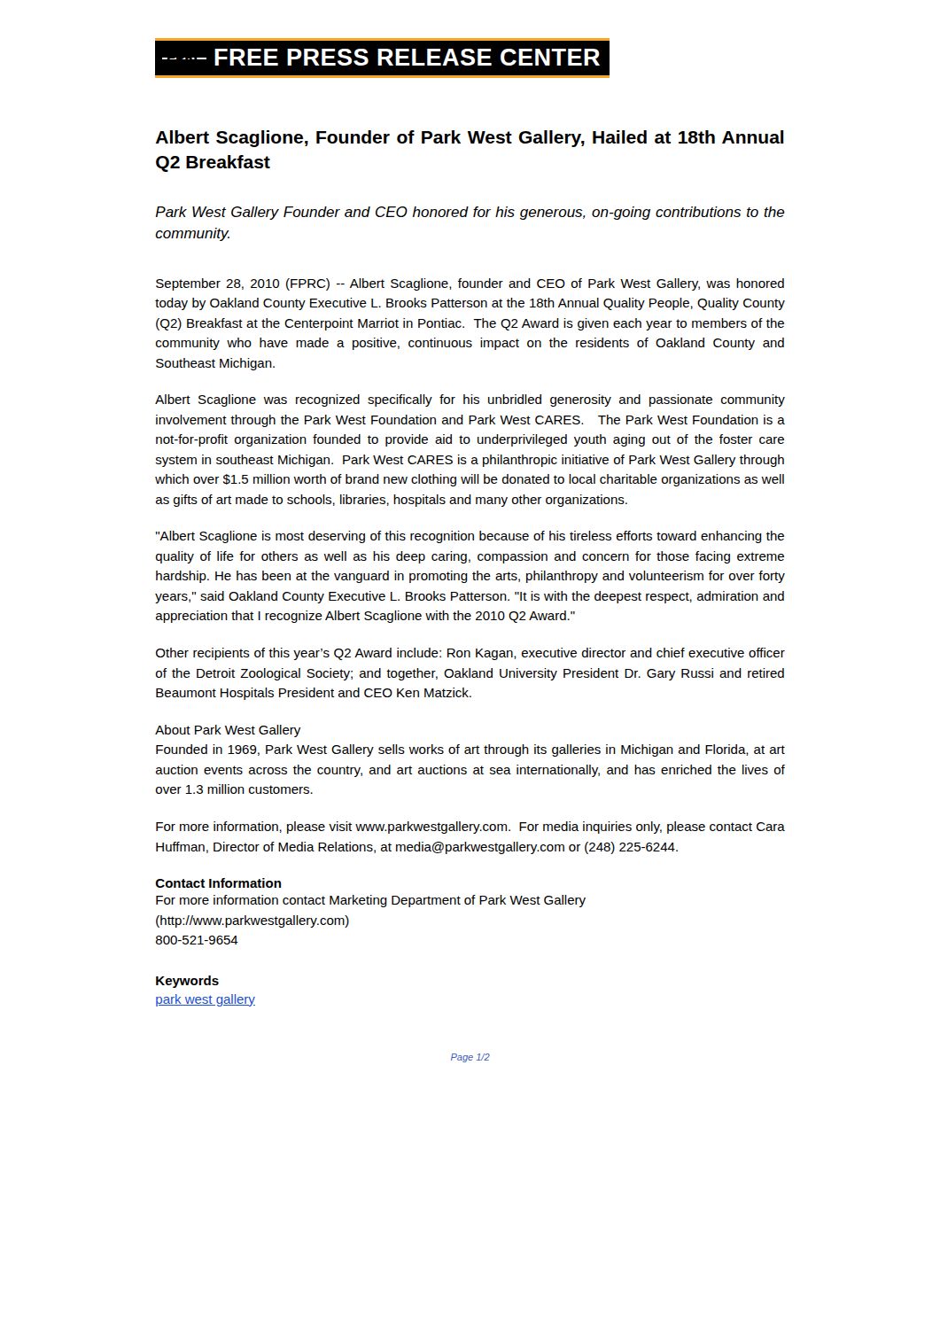FPRC FREE PRESS RELEASE CENTER
Albert Scaglione, Founder of Park West Gallery, Hailed at 18th Annual Q2 Breakfast
Park West Gallery Founder and CEO honored for his generous, on-going contributions to the community.
September 28, 2010 (FPRC) -- Albert Scaglione, founder and CEO of Park West Gallery, was honored today by Oakland County Executive L. Brooks Patterson at the 18th Annual Quality People, Quality County (Q2) Breakfast at the Centerpoint Marriot in Pontiac. The Q2 Award is given each year to members of the community who have made a positive, continuous impact on the residents of Oakland County and Southeast Michigan.
Albert Scaglione was recognized specifically for his unbridled generosity and passionate community involvement through the Park West Foundation and Park West CARES. The Park West Foundation is a not-for-profit organization founded to provide aid to underprivileged youth aging out of the foster care system in southeast Michigan. Park West CARES is a philanthropic initiative of Park West Gallery through which over $1.5 million worth of brand new clothing will be donated to local charitable organizations as well as gifts of art made to schools, libraries, hospitals and many other organizations.
"Albert Scaglione is most deserving of this recognition because of his tireless efforts toward enhancing the quality of life for others as well as his deep caring, compassion and concern for those facing extreme hardship. He has been at the vanguard in promoting the arts, philanthropy and volunteerism for over forty years," said Oakland County Executive L. Brooks Patterson. "It is with the deepest respect, admiration and appreciation that I recognize Albert Scaglione with the 2010 Q2 Award."
Other recipients of this year’s Q2 Award include: Ron Kagan, executive director and chief executive officer of the Detroit Zoological Society; and together, Oakland University President Dr. Gary Russi and retired Beaumont Hospitals President and CEO Ken Matzick.
About Park West Gallery
Founded in 1969, Park West Gallery sells works of art through its galleries in Michigan and Florida, at art auction events across the country, and art auctions at sea internationally, and has enriched the lives of over 1.3 million customers.
For more information, please visit www.parkwestgallery.com. For media inquiries only, please contact Cara Huffman, Director of Media Relations, at media@parkwestgallery.com or (248) 225-6244.
Contact Information
For more information contact Marketing Department of Park West Gallery
(http://www.parkwestgallery.com)
800-521-9654
Keywords
park west gallery
Page 1/2